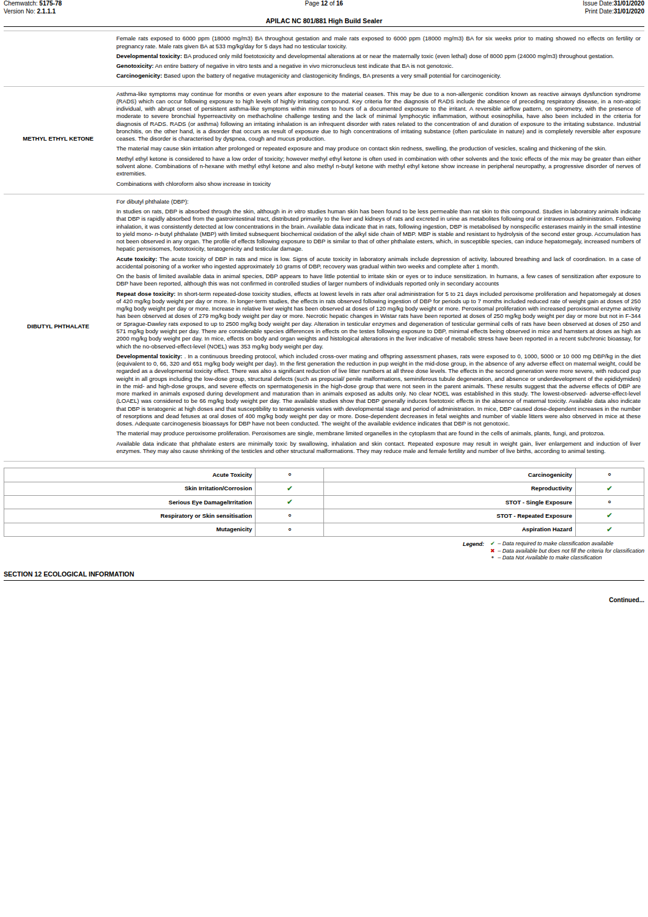Chemwatch: 5175-78
Page 12 of 16
Issue Date:31/01/2020
Version No: 2.1.1.1
Print Date:31/01/2020
APILAC NC 801/881 High Build Sealer
| | Female rats exposed to 6000 ppm (18000 mg/m3) BA throughout gestation and male rats exposed to 6000 ppm (18000 mg/m3) BA for six weeks prior to mating showed no effects on fertility or pregnancy rate. Male rats given BA at 533 mg/kg/day for 5 days had no testicular toxicity. Developmental toxicity: BA produced only mild foetotoxicity and developmental alterations at or near the maternally toxic (even lethal) dose of 8000 ppm (24000 mg/m3) throughout gestation. Genotoxicity: An entire battery of negative in vitro tests and a negative in vivo micronucleus test indicate that BA is not genotoxic. Carcinogenicity: Based upon the battery of negative mutagenicity and clastogenicity findings, BA presents a very small potential for carcinogenicity. |
| METHYL ETHYL KETONE | Asthma-like symptoms may continue for months or even years after exposure to the material ceases. This may be due to a non-allergenic condition known as reactive airways dysfunction syndrome (RADS) which can occur following exposure to high levels of highly irritating compound. Key criteria for the diagnosis of RADS include the absence of preceding respiratory disease, in a non-atopic individual, with abrupt onset of persistent asthma-like symptoms within minutes to hours of a documented exposure to the irritant. A reversible airflow pattern, on spirometry, with the presence of moderate to severe bronchial hyperreactivity on methacholine challenge testing and the lack of minimal lymphocytic inflammation, without eosinophilia, have also been included in the criteria for diagnosis of RADS. RADS (or asthma) following an irritating inhalation is an infrequent disorder with rates related to the concentration of and duration of exposure to the irritating substance. Industrial bronchitis, on the other hand, is a disorder that occurs as result of exposure due to high concentrations of irritating substance (often particulate in nature) and is completely reversible after exposure ceases. The disorder is characterised by dyspnea, cough and mucus production. The material may cause skin irritation after prolonged or repeated exposure and may produce on contact skin redness, swelling, the production of vesicles, scaling and thickening of the skin. Methyl ethyl ketone is considered to have a low order of toxicity; however methyl ethyl ketone is often used in combination with other solvents and the toxic effects of the mix may be greater than either solvent alone. Combinations of n-hexane with methyl ethyl ketone and also methyl n-butyl ketone with methyl ethyl ketone show increase in peripheral neuropathy, a progressive disorder of nerves of extremities. Combinations with chloroform also show increase in toxicity |
| DIBUTYL PHTHALATE | For dibutyl phthalate (DBP): In studies on rats, DBP is absorbed through the skin, although in in vitro studies human skin has been found to be less permeable than rat skin to this compound. Studies in laboratory animals indicate that DBP is rapidly absorbed from the gastrointestinal tract, distributed primarily to the liver and kidneys of rats and excreted in urine as metabolites following oral or intravenous administration. Following inhalation, it was consistently detected at low concentrations in the brain. Available data indicate that in rats, following ingestion, DBP is metabolised by nonspecific esterases mainly in the small intestine to yield mono- n -butyl phthalate (MBP) with limited subsequent biochemical oxidation of the alkyl side chain of MBP. MBP is stable and resistant to hydrolysis of the second ester group. Accumulation has not been observed in any organ. The profile of effects following exposure to DBP is similar to that of other phthalate esters, which, in susceptible species, can induce hepatomegaly, increased numbers of hepatic peroxisomes, foetotoxicity, teratogenicity and testicular damage. Acute toxicity: The acute toxicity of DBP in rats and mice is low. Signs of acute toxicity in laboratory animals include depression of activity, laboured breathing and lack of coordination. In a case of accidental poisoning of a worker who ingested approximately 10 grams of DBP, recovery was gradual within two weeks and complete after 1 month. On the basis of limited available data in animal species, DBP appears to have little potential to irritate skin or eyes or to induce sensitization. In humans, a few cases of sensitization after exposure to DBP have been reported, although this was not confirmed in controlled studies of larger numbers of individuals reported only in secondary accounts Repeat dose toxicity: In short-term repeated-dose toxicity studies, effects at lowest levels in rats after oral administration for 5 to 21 days included peroxisome proliferation and hepatomegaly at doses of 420 mg/kg body weight per day or more. In longer-term studies, the effects in rats observed following ingestion of DBP for periods up to 7 months included reduced rate of weight gain at doses of 250 mg/kg body weight per day or more. Increase in relative liver weight has been observed at doses of 120 mg/kg body weight or more. Peroxisomal proliferation with increased peroxisomal enzyme activity has been observed at doses of 279 mg/kg body weight per day or more. Necrotic hepatic changes in Wistar rats have been reported at doses of 250 mg/kg body weight per day or more but not in F-344 or Sprague-Dawley rats exposed to up to 2500 mg/kg body weight per day. Alteration in testicular enzymes and degeneration of testicular germinal cells of rats have been observed at doses of 250 and 571 mg/kg body weight per day. There are considerable species differences in effects on the testes following exposure to DBP, minimal effects being observed in mice and hamsters at doses as high as 2000 mg/kg body weight per day. In mice, effects on body and organ weights and histological alterations in the liver indicative of metabolic stress have been reported in a recent subchronic bioassay, for which the no-observed-effect-level (NOEL) was 353 mg/kg body weight per day. Developmental toxicity: . In a continuous breeding protocol, which included cross-over mating and offspring assessment phases, rats were exposed to 0, 1000, 5000 or 10 000 mg DBP/kg in the diet (equivalent to 0, 66, 320 and 651 mg/kg body weight per day). In the first generation the reduction in pup weight in the mid-dose group, in the absence of any adverse effect on maternal weight, could be regarded as a developmental toxicity effect. There was also a significant reduction of live litter numbers at all three dose levels. The effects in the second generation were more severe, with reduced pup weight in all groups including the low-dose group, structural defects (such as prepucial/ penile malformations, seminiferous tubule degeneration, and absence or underdevelopment of the epididymides) in the mid- and high-dose groups, and severe effects on spermatogenesis in the high-dose group that were not seen in the parent animals. These results suggest that the adverse effects of DBP are more marked in animals exposed during development and maturation than in animals exposed as adults only. No clear NOEL was established in this study. The lowest-observed- adverse-effect-level (LOAEL) was considered to be 66 mg/kg body weight per day. The available studies show that DBP generally induces foetotoxic effects in the absence of maternal toxicity. Available data also indicate that DBP is teratogenic at high doses and that susceptibility to teratogenesis varies with developmental stage and period of administration. In mice, DBP caused dose-dependent increases in the number of resorptions and dead fetuses at oral doses of 400 mg/kg body weight per day or more. Dose-dependent decreases in fetal weights and number of viable litters were also observed in mice at these doses. Adequate carcinogenesis bioassays for DBP have not been conducted. The weight of the available evidence indicates that DBP is not genotoxic. The material may produce peroxisome proliferation. Peroxisomes are single, membrane limited organelles in the cytoplasm that are found in the cells of animals, plants, fungi, and protozoa. Available data indicate that phthalate esters are minimally toxic by swallowing, inhalation and skin contact. Repeated exposure may result in weight gain, liver enlargement and induction of liver enzymes. They may also cause shrinking of the testicles and other structural malformations. They may reduce male and female fertility and number of live births, according to animal testing. |
| Acute Toxicity | ⚬ | Carcinogenicity | ⚬ |
| Skin Irritation/Corrosion | ✔ | Reproductivity | ✔ |
| Serious Eye Damage/Irritation | ✔ | STOT - Single Exposure | ⚬ |
| Respiratory or Skin sensitisation | ⚬ | STOT - Repeated Exposure | ✔ |
| Mutagenicity | ⚬ | Aspiration Hazard | ✔ |
Legend:
✔– Data required to make classification available
✖– Data available but does not fill the criteria for classification
⚬– Data Not Available to make classification
SECTION 12 ECOLOGICAL INFORMATION
Continued...